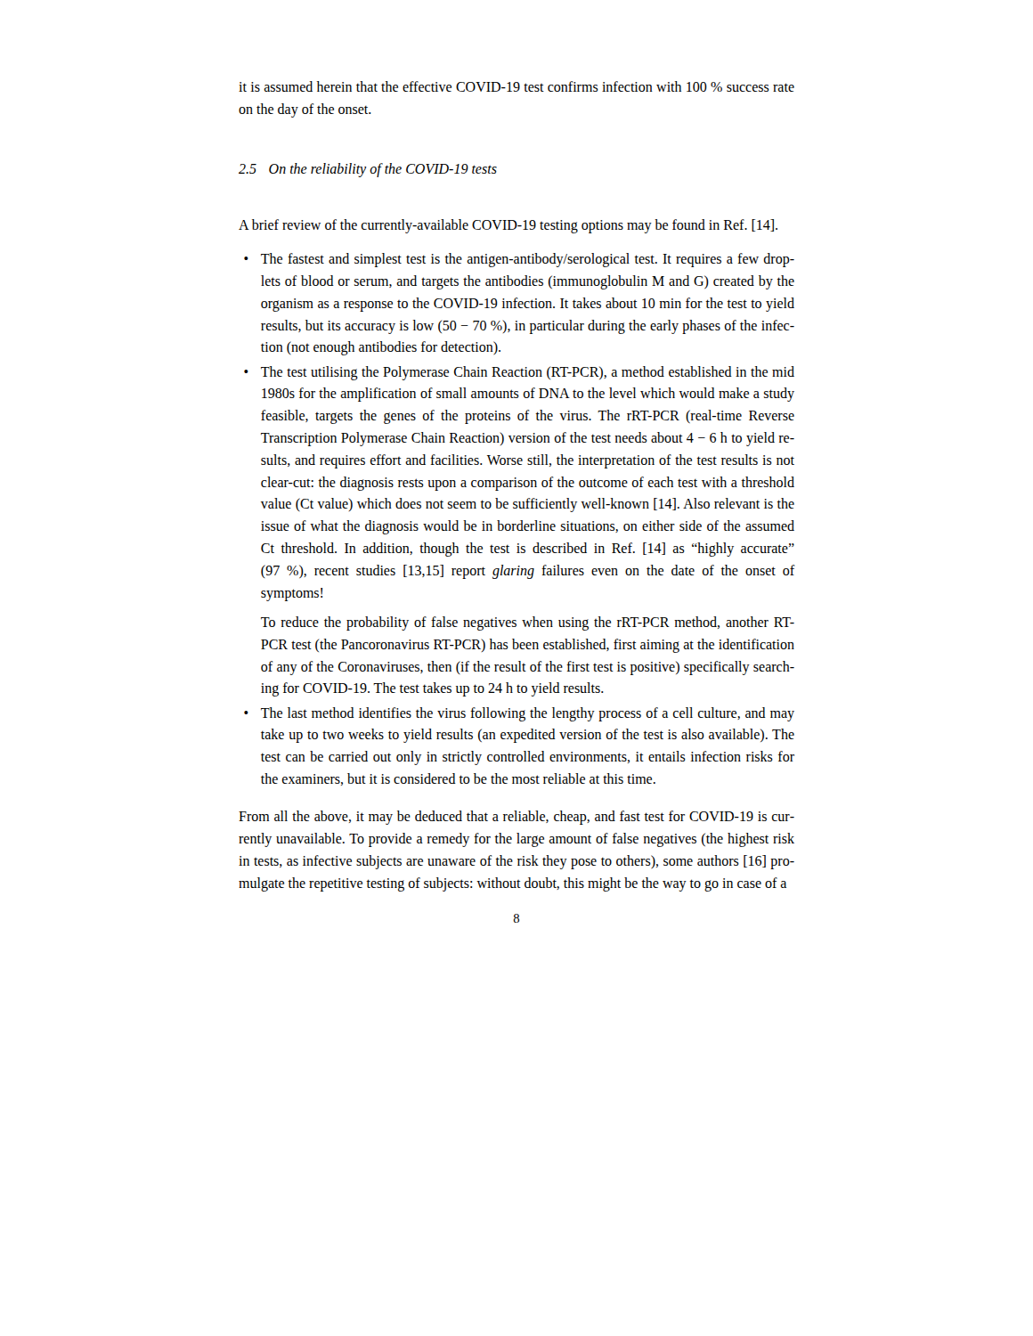it is assumed herein that the effective COVID-19 test confirms infection with 100 % success rate on the day of the onset.
2.5 On the reliability of the COVID-19 tests
A brief review of the currently-available COVID-19 testing options may be found in Ref. [14].
The fastest and simplest test is the antigen-antibody/serological test. It requires a few droplets of blood or serum, and targets the antibodies (immunoglobulin M and G) created by the organism as a response to the COVID-19 infection. It takes about 10 min for the test to yield results, but its accuracy is low (50 − 70 %), in particular during the early phases of the infection (not enough antibodies for detection).
The test utilising the Polymerase Chain Reaction (RT-PCR), a method established in the mid 1980s for the amplification of small amounts of DNA to the level which would make a study feasible, targets the genes of the proteins of the virus. The rRT-PCR (real-time Reverse Transcription Polymerase Chain Reaction) version of the test needs about 4 − 6 h to yield results, and requires effort and facilities. Worse still, the interpretation of the test results is not clear-cut: the diagnosis rests upon a comparison of the outcome of each test with a threshold value (Ct value) which does not seem to be sufficiently well-known [14]. Also relevant is the issue of what the diagnosis would be in borderline situations, on either side of the assumed Ct threshold. In addition, though the test is described in Ref. [14] as “highly accurate” (97 %), recent studies [13,15] report glaring failures even on the date of the onset of symptoms!
To reduce the probability of false negatives when using the rRT-PCR method, another RT-PCR test (the Pancoronavirus RT-PCR) has been established, first aiming at the identification of any of the Coronaviruses, then (if the result of the first test is positive) specifically searching for COVID-19. The test takes up to 24 h to yield results.
The last method identifies the virus following the lengthy process of a cell culture, and may take up to two weeks to yield results (an expedited version of the test is also available). The test can be carried out only in strictly controlled environments, it entails infection risks for the examiners, but it is considered to be the most reliable at this time.
From all the above, it may be deduced that a reliable, cheap, and fast test for COVID-19 is currently unavailable. To provide a remedy for the large amount of false negatives (the highest risk in tests, as infective subjects are unaware of the risk they pose to others), some authors [16] promulgate the repetitive testing of subjects: without doubt, this might be the way to go in case of a
8